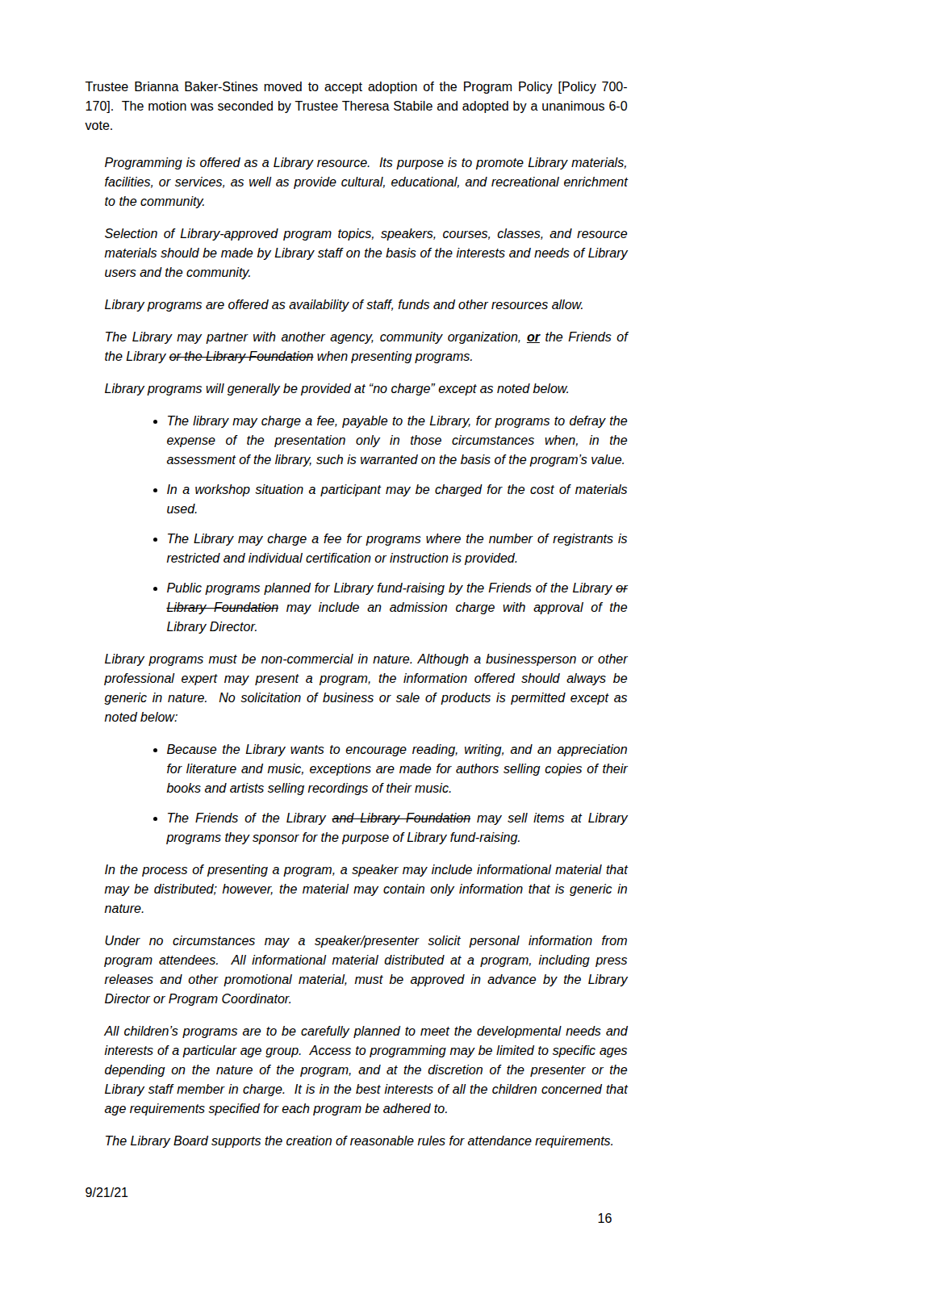Trustee Brianna Baker-Stines moved to accept adoption of the Program Policy [Policy 700-170]. The motion was seconded by Trustee Theresa Stabile and adopted by a unanimous 6-0 vote.
Programming is offered as a Library resource. Its purpose is to promote Library materials, facilities, or services, as well as provide cultural, educational, and recreational enrichment to the community.
Selection of Library-approved program topics, speakers, courses, classes, and resource materials should be made by Library staff on the basis of the interests and needs of Library users and the community.
Library programs are offered as availability of staff, funds and other resources allow.
The Library may partner with another agency, community organization, or the Friends of the Library or the Library Foundation when presenting programs.
Library programs will generally be provided at “no charge” except as noted below.
The library may charge a fee, payable to the Library, for programs to defray the expense of the presentation only in those circumstances when, in the assessment of the library, such is warranted on the basis of the program’s value.
In a workshop situation a participant may be charged for the cost of materials used.
The Library may charge a fee for programs where the number of registrants is restricted and individual certification or instruction is provided.
Public programs planned for Library fund-raising by the Friends of the Library or Library Foundation may include an admission charge with approval of the Library Director.
Library programs must be non-commercial in nature. Although a businessperson or other professional expert may present a program, the information offered should always be generic in nature. No solicitation of business or sale of products is permitted except as noted below:
Because the Library wants to encourage reading, writing, and an appreciation for literature and music, exceptions are made for authors selling copies of their books and artists selling recordings of their music.
The Friends of the Library and Library Foundation may sell items at Library programs they sponsor for the purpose of Library fund-raising.
In the process of presenting a program, a speaker may include informational material that may be distributed; however, the material may contain only information that is generic in nature.
Under no circumstances may a speaker/presenter solicit personal information from program attendees. All informational material distributed at a program, including press releases and other promotional material, must be approved in advance by the Library Director or Program Coordinator.
All children’s programs are to be carefully planned to meet the developmental needs and interests of a particular age group. Access to programming may be limited to specific ages depending on the nature of the program, and at the discretion of the presenter or the Library staff member in charge. It is in the best interests of all the children concerned that age requirements specified for each program be adhered to.
The Library Board supports the creation of reasonable rules for attendance requirements.
9/21/21
16